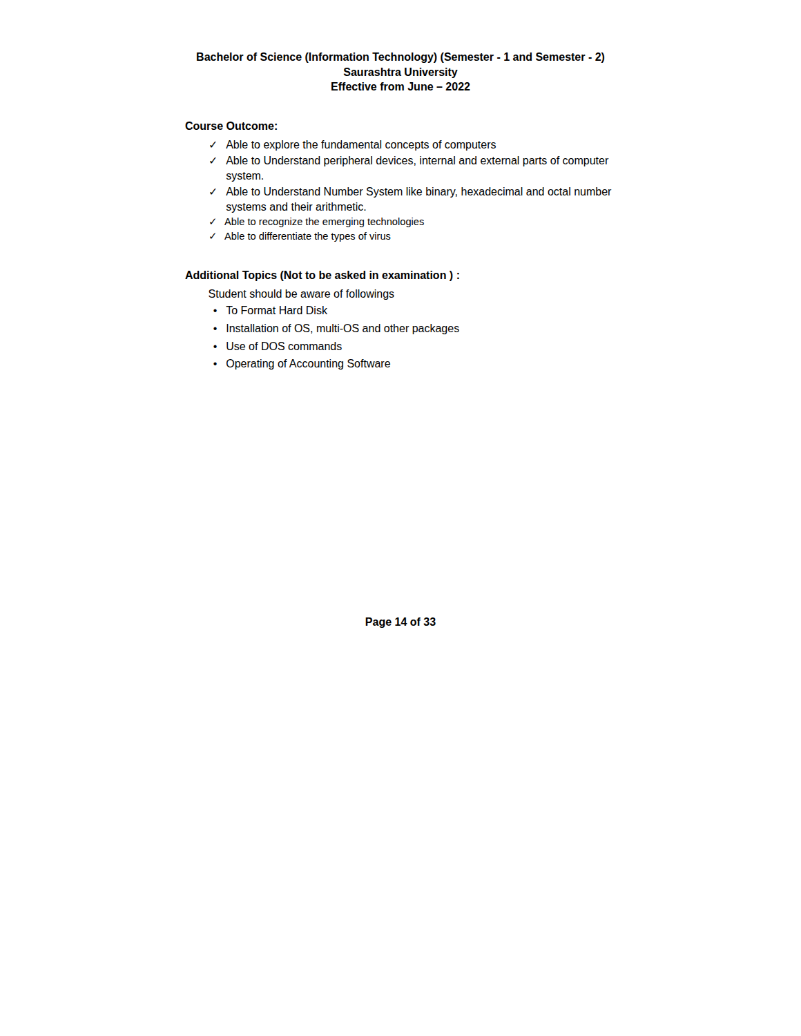Bachelor of Science (Information Technology) (Semester - 1 and Semester - 2)
Saurashtra University
Effective from June – 2022
Course Outcome:
Able to explore the fundamental concepts of computers
Able to Understand peripheral devices, internal and external parts of computer system.
Able to Understand Number System like binary, hexadecimal and octal number systems and their arithmetic.
Able to recognize the emerging technologies
Able to differentiate the types of virus
Additional Topics (Not to be asked in examination ) :
Student should be aware of followings
To Format Hard Disk
Installation of OS, multi-OS and other packages
Use of DOS commands
Operating of Accounting Software
Page 14 of 33